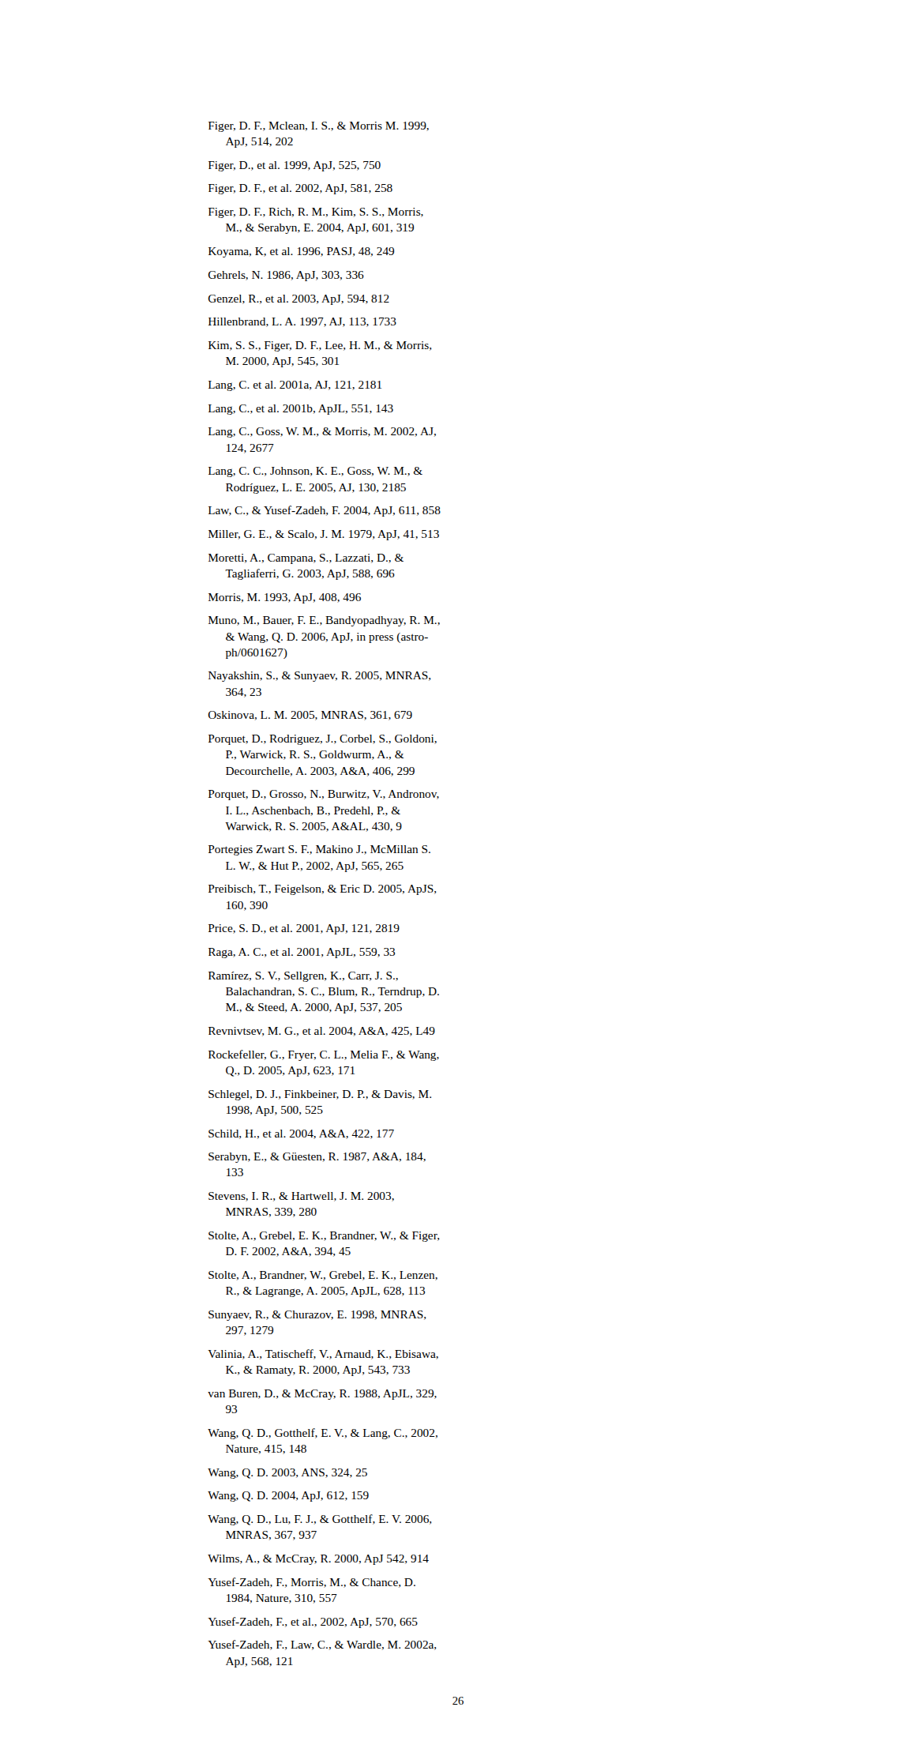Figer, D. F., Mclean, I. S., & Morris M. 1999, ApJ, 514, 202
Figer, D., et al. 1999, ApJ, 525, 750
Figer, D. F., et al. 2002, ApJ, 581, 258
Figer, D. F., Rich, R. M., Kim, S. S., Morris, M., & Serabyn, E. 2004, ApJ, 601, 319
Koyama, K, et al. 1996, PASJ, 48, 249
Gehrels, N. 1986, ApJ, 303, 336
Genzel, R., et al. 2003, ApJ, 594, 812
Hillenbrand, L. A. 1997, AJ, 113, 1733
Kim, S. S., Figer, D. F., Lee, H. M., & Morris, M. 2000, ApJ, 545, 301
Lang, C. et al. 2001a, AJ, 121, 2181
Lang, C., et al. 2001b, ApJL, 551, 143
Lang, C., Goss, W. M., & Morris, M. 2002, AJ, 124, 2677
Lang, C. C., Johnson, K. E., Goss, W. M., & Rodríguez, L. E. 2005, AJ, 130, 2185
Law, C., & Yusef-Zadeh, F. 2004, ApJ, 611, 858
Miller, G. E., & Scalo, J. M. 1979, ApJ, 41, 513
Moretti, A., Campana, S., Lazzati, D., & Tagliaferri, G. 2003, ApJ, 588, 696
Morris, M. 1993, ApJ, 408, 496
Muno, M., Bauer, F. E., Bandyopadhyay, R. M., & Wang, Q. D. 2006, ApJ, in press (astro-ph/0601627)
Nayakshin, S., & Sunyaev, R. 2005, MNRAS, 364, 23
Oskinova, L. M. 2005, MNRAS, 361, 679
Porquet, D., Rodriguez, J., Corbel, S., Goldoni, P., Warwick, R. S., Goldwurm, A., & Decourchelle, A. 2003, A&A, 406, 299
Porquet, D., Grosso, N., Burwitz, V., Andronov, I. L., Aschenbach, B., Predehl, P., & Warwick, R. S. 2005, A&AL, 430, 9
Portegies Zwart S. F., Makino J., McMillan S. L. W., & Hut P., 2002, ApJ, 565, 265
Preibisch, T., Feigelson, & Eric D. 2005, ApJS, 160, 390
Price, S. D., et al. 2001, ApJ, 121, 2819
Raga, A. C., et al. 2001, ApJL, 559, 33
Ramírez, S. V., Sellgren, K., Carr, J. S., Balachandran, S. C., Blum, R., Terndrup, D. M., & Steed, A. 2000, ApJ, 537, 205
Revnivtsev, M. G., et al. 2004, A&A, 425, L49
Rockefeller, G., Fryer, C. L., Melia F., & Wang, Q., D. 2005, ApJ, 623, 171
Schlegel, D. J., Finkbeiner, D. P., & Davis, M. 1998, ApJ, 500, 525
Schild, H., et al. 2004, A&A, 422, 177
Serabyn, E., & Güesten, R. 1987, A&A, 184, 133
Stevens, I. R., & Hartwell, J. M. 2003, MNRAS, 339, 280
Stolte, A., Grebel, E. K., Brandner, W., & Figer, D. F. 2002, A&A, 394, 45
Stolte, A., Brandner, W., Grebel, E. K., Lenzen, R., & Lagrange, A. 2005, ApJL, 628, 113
Sunyaev, R., & Churazov, E. 1998, MNRAS, 297, 1279
Valinia, A., Tatischeff, V., Arnaud, K., Ebisawa, K., & Ramaty, R. 2000, ApJ, 543, 733
van Buren, D., & McCray, R. 1988, ApJL, 329, 93
Wang, Q. D., Gotthelf, E. V., & Lang, C., 2002, Nature, 415, 148
Wang, Q. D. 2003, ANS, 324, 25
Wang, Q. D. 2004, ApJ, 612, 159
Wang, Q. D., Lu, F. J., & Gotthelf, E. V. 2006, MNRAS, 367, 937
Wilms, A., & McCray, R. 2000, ApJ 542, 914
Yusef-Zadeh, F., Morris, M., & Chance, D. 1984, Nature, 310, 557
Yusef-Zadeh, F., et al., 2002, ApJ, 570, 665
Yusef-Zadeh, F., Law, C., & Wardle, M. 2002a, ApJ, 568, 121
26